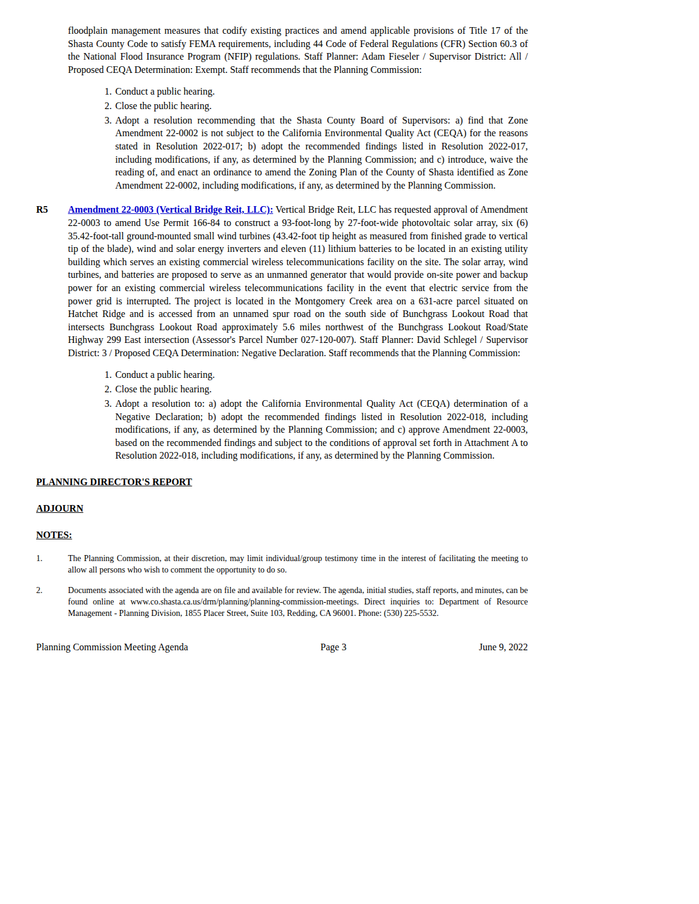floodplain management measures that codify existing practices and amend applicable provisions of Title 17 of the Shasta County Code to satisfy FEMA requirements, including 44 Code of Federal Regulations (CFR) Section 60.3 of the National Flood Insurance Program (NFIP) regulations. Staff Planner: Adam Fieseler / Supervisor District: All / Proposed CEQA Determination: Exempt. Staff recommends that the Planning Commission:
Conduct a public hearing.
Close the public hearing.
Adopt a resolution recommending that the Shasta County Board of Supervisors: a) find that Zone Amendment 22-0002 is not subject to the California Environmental Quality Act (CEQA) for the reasons stated in Resolution 2022-017; b) adopt the recommended findings listed in Resolution 2022-017, including modifications, if any, as determined by the Planning Commission; and c) introduce, waive the reading of, and enact an ordinance to amend the Zoning Plan of the County of Shasta identified as Zone Amendment 22-0002, including modifications, if any, as determined by the Planning Commission.
R5
Amendment 22-0003 (Vertical Bridge Reit, LLC): Vertical Bridge Reit, LLC has requested approval of Amendment 22-0003 to amend Use Permit 166-84 to construct a 93-foot-long by 27-foot-wide photovoltaic solar array, six (6) 35.42-foot-tall ground-mounted small wind turbines (43.42-foot tip height as measured from finished grade to vertical tip of the blade), wind and solar energy inverters and eleven (11) lithium batteries to be located in an existing utility building which serves an existing commercial wireless telecommunications facility on the site. The solar array, wind turbines, and batteries are proposed to serve as an unmanned generator that would provide on-site power and backup power for an existing commercial wireless telecommunications facility in the event that electric service from the power grid is interrupted. The project is located in the Montgomery Creek area on a 631-acre parcel situated on Hatchet Ridge and is accessed from an unnamed spur road on the south side of Bunchgrass Lookout Road that intersects Bunchgrass Lookout Road approximately 5.6 miles northwest of the Bunchgrass Lookout Road/State Highway 299 East intersection (Assessor's Parcel Number 027-120-007). Staff Planner: David Schlegel / Supervisor District: 3 / Proposed CEQA Determination: Negative Declaration. Staff recommends that the Planning Commission:
Conduct a public hearing.
Close the public hearing.
Adopt a resolution to: a) adopt the California Environmental Quality Act (CEQA) determination of a Negative Declaration; b) adopt the recommended findings listed in Resolution 2022-018, including modifications, if any, as determined by the Planning Commission; and c) approve Amendment 22-0003, based on the recommended findings and subject to the conditions of approval set forth in Attachment A to Resolution 2022-018, including modifications, if any, as determined by the Planning Commission.
PLANNING DIRECTOR'S REPORT
ADJOURN
NOTES:
1.
The Planning Commission, at their discretion, may limit individual/group testimony time in the interest of facilitating the meeting to allow all persons who wish to comment the opportunity to do so.
2.
Documents associated with the agenda are on file and available for review. The agenda, initial studies, staff reports, and minutes, can be found online at www.co.shasta.ca.us/drm/planning/planning-commission-meetings. Direct inquiries to: Department of Resource Management - Planning Division, 1855 Placer Street, Suite 103, Redding, CA 96001. Phone: (530) 225-5532.
Planning Commission Meeting Agenda
Page 3
June 9, 2022